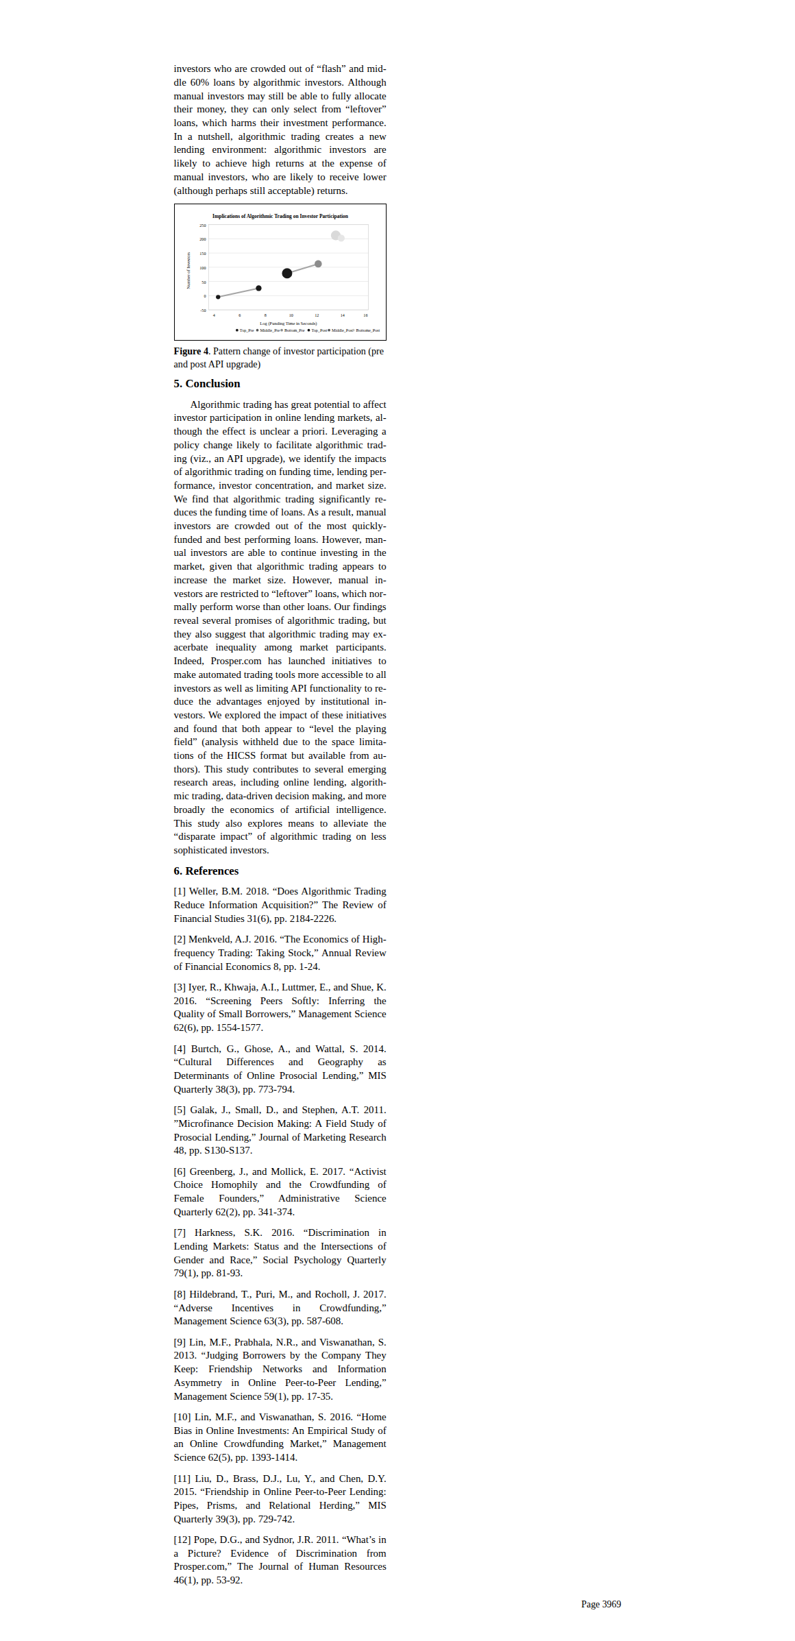investors who are crowded out of “flash” and middle 60% loans by algorithmic investors. Although manual investors may still be able to fully allocate their money, they can only select from “leftover” loans, which harms their investment performance. In a nutshell, algorithmic trading creates a new lending environment: algorithmic investors are likely to achieve high returns at the expense of manual investors, who are likely to receive lower (although perhaps still acceptable) returns.
Implications of Algorithmic Trading on Investor Participation 250 200 150 100 50 0 -50 4 6 8 10 12 14 16 Log (Funding Time in Seconds) Number of Investors Top_Pre Middle_Pre Bottom_Pre Top_Post Middle_Post Bottome_Post
Figure 4. Pattern change of investor participation (pre and post API upgrade)
5. Conclusion
Algorithmic trading has great potential to affect investor participation in online lending markets, although the effect is unclear a priori. Leveraging a policy change likely to facilitate algorithmic trading (viz., an API upgrade), we identify the impacts of algorithmic trading on funding time, lending performance, investor concentration, and market size. We find that algorithmic trading significantly reduces the funding time of loans. As a result, manual investors are crowded out of the most quickly-funded and best performing loans. However, manual investors are able to continue investing in the market, given that algorithmic trading appears to increase the market size. However, manual investors are restricted to “leftover” loans, which normally perform worse than other loans. Our findings reveal several promises of algorithmic trading, but they also suggest that algorithmic trading may exacerbate inequality among market participants. Indeed, Prosper.com has launched initiatives to make automated trading tools more accessible to all investors as well as limiting API functionality to reduce the advantages enjoyed by institutional investors. We explored the impact of these initiatives and found that both appear to “level the playing field” (analysis withheld due to the space limitations of the HICSS format but available from authors). This study contributes to several emerging research areas, including online lending, algorithmic trading, data-driven decision making, and more broadly the economics of artificial intelligence. This study also explores means to alleviate the “disparate impact” of algorithmic trading on less sophisticated investors.
6. References
[1] Weller, B.M. 2018. “Does Algorithmic Trading Reduce Information Acquisition?” The Review of Financial Studies 31(6), pp. 2184-2226.
[2] Menkveld, A.J. 2016. “The Economics of High-frequency Trading: Taking Stock,” Annual Review of Financial Economics 8, pp. 1-24.
[3] Iyer, R., Khwaja, A.I., Luttmer, E., and Shue, K. 2016. “Screening Peers Softly: Inferring the Quality of Small Borrowers,” Management Science 62(6), pp. 1554-1577.
[4] Burtch, G., Ghose, A., and Wattal, S. 2014. “Cultural Differences and Geography as Determinants of Online Prosocial Lending,” MIS Quarterly 38(3), pp. 773-794.
[5] Galak, J., Small, D., and Stephen, A.T. 2011. ”Microfinance Decision Making: A Field Study of Prosocial Lending,” Journal of Marketing Research 48, pp. S130-S137.
[6] Greenberg, J., and Mollick, E. 2017. “Activist Choice Homophily and the Crowdfunding of Female Founders,” Administrative Science Quarterly 62(2), pp. 341-374.
[7] Harkness, S.K. 2016. “Discrimination in Lending Markets: Status and the Intersections of Gender and Race,” Social Psychology Quarterly 79(1), pp. 81-93.
[8] Hildebrand, T., Puri, M., and Rocholl, J. 2017. “Adverse Incentives in Crowdfunding,” Management Science 63(3), pp. 587-608.
[9] Lin, M.F., Prabhala, N.R., and Viswanathan, S. 2013. “Judging Borrowers by the Company They Keep: Friendship Networks and Information Asymmetry in Online Peer-to-Peer Lending,” Management Science 59(1), pp. 17-35.
[10] Lin, M.F., and Viswanathan, S. 2016. “Home Bias in Online Investments: An Empirical Study of an Online Crowdfunding Market,” Management Science 62(5), pp. 1393-1414.
[11] Liu, D., Brass, D.J., Lu, Y., and Chen, D.Y. 2015. “Friendship in Online Peer-to-Peer Lending: Pipes, Prisms, and Relational Herding,” MIS Quarterly 39(3), pp. 729-742.
[12] Pope, D.G., and Sydnor, J.R. 2011. “What’s in a Picture? Evidence of Discrimination from Prosper.com,” The Journal of Human Resources 46(1), pp. 53-92.
Page 3969